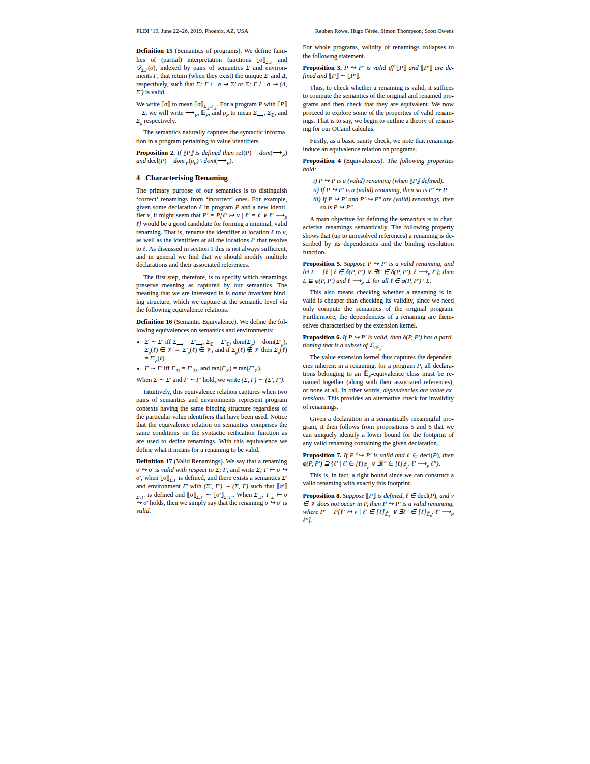PLDI ’19, June 22–26, 2019, Phoenix, AZ, USA Reuben Rowe, Hugo Férée, Simon Thompson, Scott Owens
Definition 15 (Semantics of programs). We define families of (partial) interpretation functions ⟦σ⟧Σ;Γ and 𝒟Σ,Γ(σ), indexed by pairs of semantics Σ and environments Γ, that return (when they exist) the unique Σ′ and Δ, respectively, such that Σ; Γ ⊢ σ ⇝ Σ′ or Σ; Γ ⊢ σ ⇝ (Δ, Σ′) is valid.
We write ⟦σ⟧ to mean ⟦σ⟧Σ⊥;Γ⊥. For a program P with ⟦P⟧ = Σ, we will write ⟶P, 𝔼P, and ρP to mean Σ⟶, Σ𝔼, and Σρ respectively.
The semantics naturally captures the syntactic information in a program pertaining to value identifiers.
Proposition 2. If ⟦P⟧ is defined then ref(P) = dom(⟶P) and decl(P) = dom𝒱(ρP) \ dom(⟶P).
4 Characterising Renaming
The primary purpose of our semantics is to distinguish ‘correct’ renamings from ‘incorrect’ ones. For example, given some declaration ℓ in program P and a new identifier v, it might seem that P′ = P[ℓ′ ↦ v | ℓ′ = ℓ ∨ ℓ′ ⟶P ℓ] would be a good candidate for forming a minimal, valid renaming. That is, rename the identifier at location ℓ to v, as well as the identifiers at all the locations ℓ′ that resolve to ℓ. As discussed in section 1 this is not always sufficient, and in general we find that we should modify multiple declarations and their associated references.
The first step, therefore, is to specify which renamings preserve meaning as captured by our semantics. The meaning that we are interested in is name-invariant binding structure, which we capture at the semantic level via the following equivalence relations.
Definition 16 (Semantic Equivalence). We define the following equivalences on semantics and environments:
Σ ∼ Σ′ iff Σ⟶ = Σ′⟶, Σ𝔼 = Σ′𝔼, dom(Σρ) = dom(Σ′ρ), Σρ(ℓ) ∈ 𝒱 ⇔ Σ′ρ(ℓ) ∈ 𝒱, and if Σρ(ℓ) ∉ 𝒱 then Σρ(ℓ) = Σ′ρ(ℓ).
Γ ∼ Γ′ iff Γℳ = Γ′ℳ, and ran(Γ𝒱) = ran(Γ′𝒱).
When Σ ∼ Σ′ and Γ ∼ Γ′ hold, we write (Σ, Γ) ∼ (Σ′, Γ′).
Intuitively, this equivalence relation captures when two pairs of semantics and environments represent program contexts having the same binding structure regardless of the particular value identifiers that have been used. Notice that the equivalence relation on semantics comprises the same conditions on the syntactic reification function as are used to define renamings. With this equivalence we define what it means for a renaming to be valid.
Definition 17 (Valid Renamings). We say that a renaming σ ↪ σ′ is valid with respect to Σ; Γ, and write Σ; Γ ⊢ σ ↪ σ′, when ⟦σ⟧Σ;Γ is defined, and there exists a semantics Σ′ and environment Γ′ with (Σ′, Γ′) ∼ (Σ, Γ) such that ⟦σ′⟧Σ′;Γ′ is defined and ⟦σ⟧Σ;Γ ∼ ⟦σ′⟧Σ′;Γ′. When Σ⊥; Γ⊥ ⊢ σ ↪ σ′ holds, then we simply say that the renaming σ ↪ σ′ is valid.
For whole programs, validity of renamings collapses to the following statement.
Proposition 3. P ↪ P′ is valid iff ⟦P⟧ and ⟦P′⟧ are defined and ⟦P⟧ ∼ ⟦P′⟧.
Thus, to check whether a renaming is valid, it suffices to compute the semantics of the original and renamed programs and then check that they are equivalent. We now proceed to explore some of the properties of valid renamings. That is to say, we begin to outline a theory of renaming for our OCaml calculus.
Firstly, as a basic sanity check, we note that renamings induce an equivalence relation on programs.
Proposition 4 (Equivalences). The following properties hold:
P ↪ P is a (valid) renaming (when ⟦P⟧ defined).
If P ↪ P′ is a (valid) renaming, then so is P′ ↪ P.
If P ↪ P′ and P′ ↪ P″ are (valid) renamings, then so is P ↪ P″.
A main objective for defining the semantics is to characterise renamings semantically. The following property shows that (up to unresolved references) a renaming is described by its dependencies and the binding resolution function.
Proposition 5. Suppose P ↪ P′ is a valid renaming, and let L = {ℓ | ℓ ∈ δ(P, P′) ∨ ∃ℓ′ ∈ δ(P, P′). ℓ ⟶P ℓ′}; then L ⊆ φ(P, P′) and ℓ ⟶P ⊥ for all ℓ ∈ φ(P, P′) \ L.
This also means checking whether a renaming is invalid is cheaper than checking its validity, since we need only compute the semantics of the original program. Furthermore, the dependencies of a renaming are themselves characterised by the extension kernel.
Proposition 6. If P ↪ P′ is valid, then δ(P, P′) has a partitioning that is a subset of ℒ/𝔼̂P.
The value extension kernel thus captures the dependencies inherent in a renaming: for a program P, all declarations belonging to an 𝔼̂P-equivalence class must be renamed together (along with their associated references), or none at all. In other words, dependencies are value extensions. This provides an alternative check for invalidity of renamings.
Given a declaration in a semantically meaningful program, it then follows from propositions 5 and 6 that we can uniquely identify a lower bound for the footprint of any valid renaming containing the given declaration.
Proposition 7. If P ℓ↪ P′ is valid and ℓ ∈ decl(P), then φ(P, P′) ⊇ {ℓ′ | ℓ′ ∈ [ℓ]𝔼̂P ∨ ∃ℓ″ ∈ [ℓ]𝔼̂P. ℓ′ ⟶P ℓ″}.
This is, in fact, a tight bound since we can construct a valid renaming with exactly this footprint.
Proposition 8. Suppose ⟦P⟧ is defined, ℓ ∈ decl(P), and v ∈ 𝒱 does not occur in P, then P ↪ P′ is a valid renaming, where P′ = P[ℓ′ ↦ v | ℓ′ ∈ [ℓ]𝔼̂P ∨ ∃ℓ″ ∈ [ℓ]𝔼̂P. ℓ′ ⟶P ℓ″].